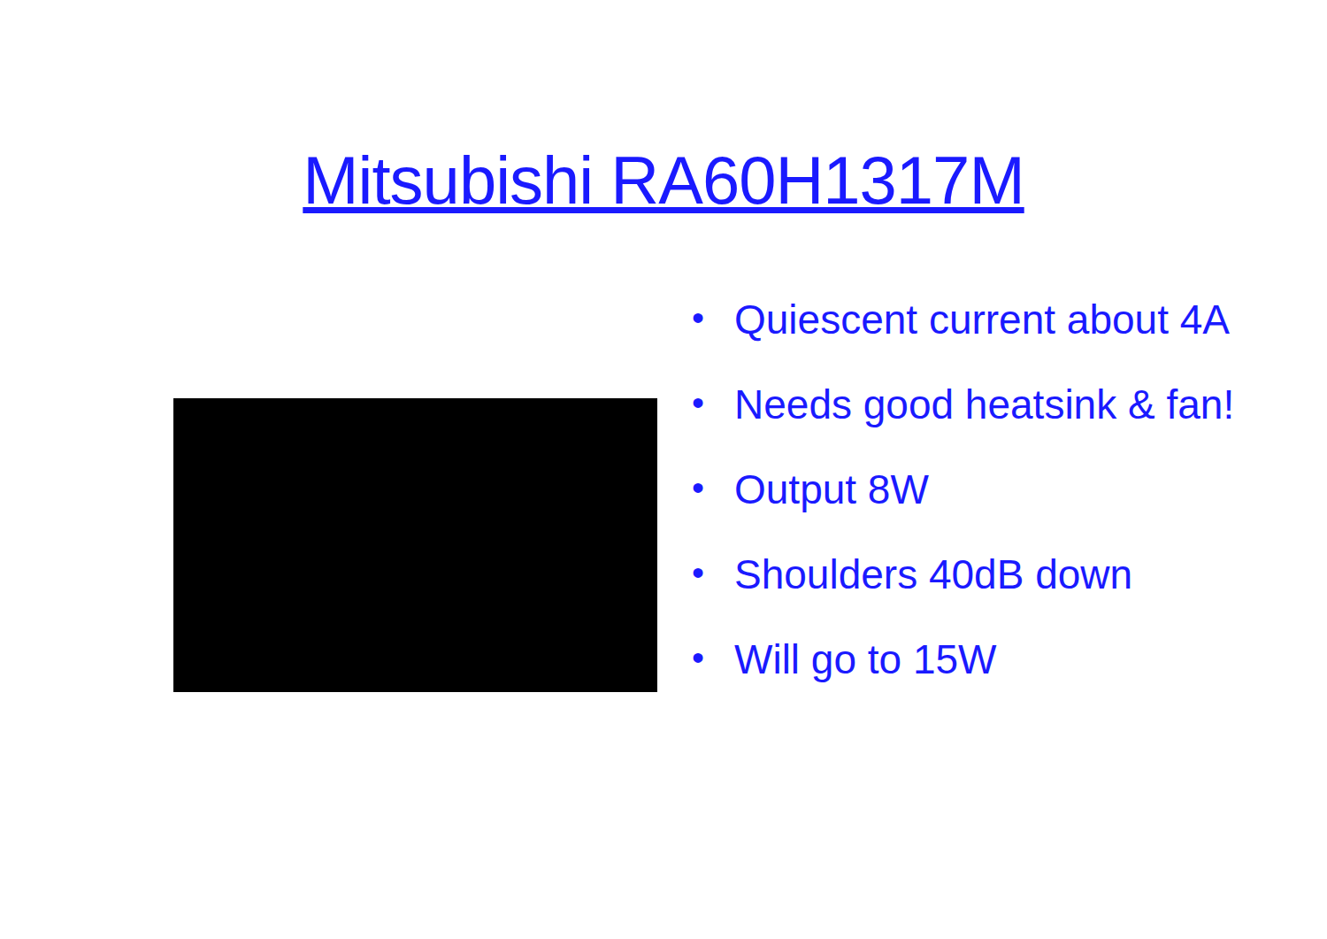Mitsubishi RA60H1317M
Spectrum analyzer screenshot: RIGOL display, 14:07:29 2016-08-31, Average Times 5, Center Freq 146.50 MHz, Span 4.0000 MHz, RBW 10.000 kHz, VBW 10.000 kHz, SWT 40.000 ms
Quiescent current about 4A
Needs good heatsink & fan!
Output 8W
Shoulders 40dB down
Will go to 15W